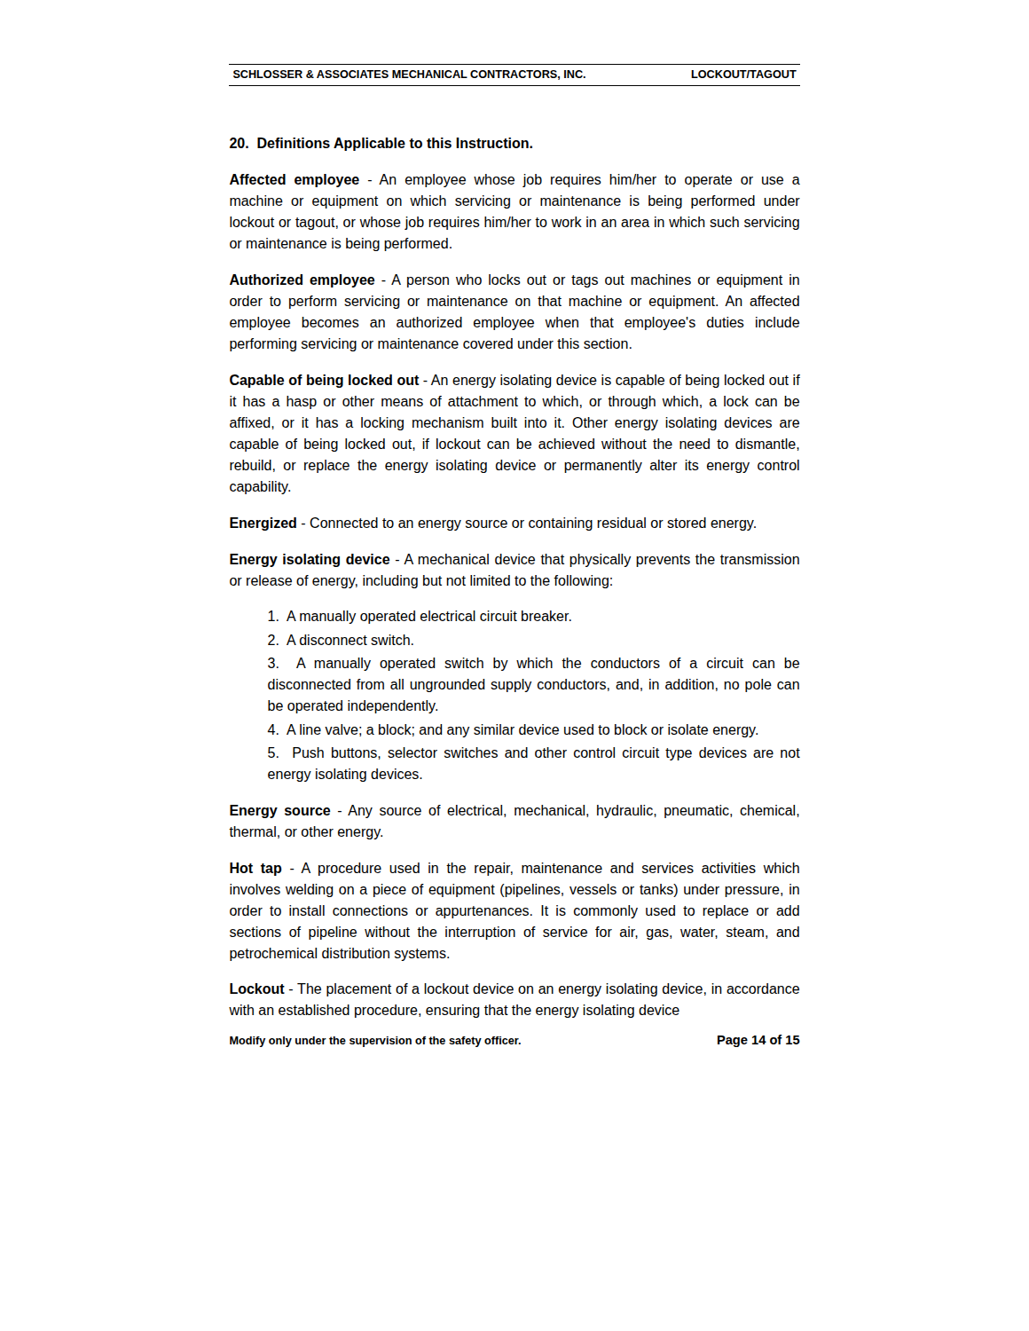SCHLOSSER & ASSOCIATES MECHANICAL CONTRACTORS, INC. LOCKOUT/TAGOUT
20. Definitions Applicable to this Instruction.
Affected employee - An employee whose job requires him/her to operate or use a machine or equipment on which servicing or maintenance is being performed under lockout or tagout, or whose job requires him/her to work in an area in which such servicing or maintenance is being performed.
Authorized employee - A person who locks out or tags out machines or equipment in order to perform servicing or maintenance on that machine or equipment. An affected employee becomes an authorized employee when that employee's duties include performing servicing or maintenance covered under this section.
Capable of being locked out - An energy isolating device is capable of being locked out if it has a hasp or other means of attachment to which, or through which, a lock can be affixed, or it has a locking mechanism built into it. Other energy isolating devices are capable of being locked out, if lockout can be achieved without the need to dismantle, rebuild, or replace the energy isolating device or permanently alter its energy control capability.
Energized - Connected to an energy source or containing residual or stored energy.
Energy isolating device - A mechanical device that physically prevents the transmission or release of energy, including but not limited to the following:
1. A manually operated electrical circuit breaker.
2. A disconnect switch.
3. A manually operated switch by which the conductors of a circuit can be disconnected from all ungrounded supply conductors, and, in addition, no pole can be operated independently.
4. A line valve; a block; and any similar device used to block or isolate energy.
5. Push buttons, selector switches and other control circuit type devices are not energy isolating devices.
Energy source - Any source of electrical, mechanical, hydraulic, pneumatic, chemical, thermal, or other energy.
Hot tap - A procedure used in the repair, maintenance and services activities which involves welding on a piece of equipment (pipelines, vessels or tanks) under pressure, in order to install connections or appurtenances. It is commonly used to replace or add sections of pipeline without the interruption of service for air, gas, water, steam, and petrochemical distribution systems.
Lockout - The placement of a lockout device on an energy isolating device, in accordance with an established procedure, ensuring that the energy isolating device
Modify only under the supervision of the safety officer. Page 14 of 15